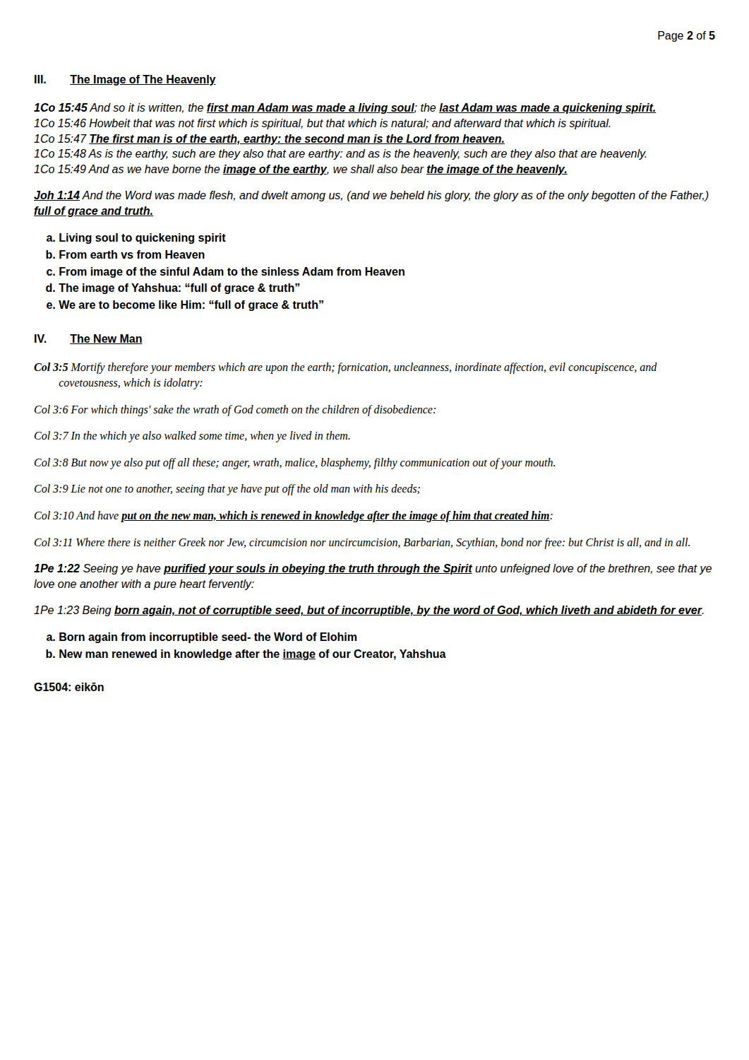Page 2 of 5
III. The Image of The Heavenly
1Co 15:45 And so it is written, the first man Adam was made a living soul; the last Adam was made a quickening spirit.
1Co 15:46 Howbeit that was not first which is spiritual, but that which is natural; and afterward that which is spiritual.
1Co 15:47 The first man is of the earth, earthy: the second man is the Lord from heaven.
1Co 15:48 As is the earthy, such are they also that are earthy: and as is the heavenly, such are they also that are heavenly.
1Co 15:49 And as we have borne the image of the earthy, we shall also bear the image of the heavenly.
Joh 1:14 And the Word was made flesh, and dwelt among us, (and we beheld his glory, the glory as of the only begotten of the Father,) full of grace and truth.
Living soul to quickening spirit
From earth vs from Heaven
From image of the sinful Adam to the sinless Adam from Heaven
The image of Yahshua: “full of grace & truth”
We are to become like Him: “full of grace & truth”
IV. The New Man
Col 3:5 Mortify therefore your members which are upon the earth; fornication, uncleanness, inordinate affection, evil concupiscence, and covetousness, which is idolatry:
Col 3:6 For which things' sake the wrath of God cometh on the children of disobedience:
Col 3:7 In the which ye also walked some time, when ye lived in them.
Col 3:8 But now ye also put off all these; anger, wrath, malice, blasphemy, filthy communication out of your mouth.
Col 3:9 Lie not one to another, seeing that ye have put off the old man with his deeds;
Col 3:10 And have put on the new man, which is renewed in knowledge after the image of him that created him:
Col 3:11 Where there is neither Greek nor Jew, circumcision nor uncircumcision, Barbarian, Scythian, bond nor free: but Christ is all, and in all.
1Pe 1:22 Seeing ye have purified your souls in obeying the truth through the Spirit unto unfeigned love of the brethren, see that ye love one another with a pure heart fervently:
1Pe 1:23 Being born again, not of corruptible seed, but of incorruptible, by the word of God, which liveth and abideth for ever.
Born again from incorruptible seed- the Word of Elohim
New man renewed in knowledge after the image of our Creator, Yahshua
G1504: eikōn